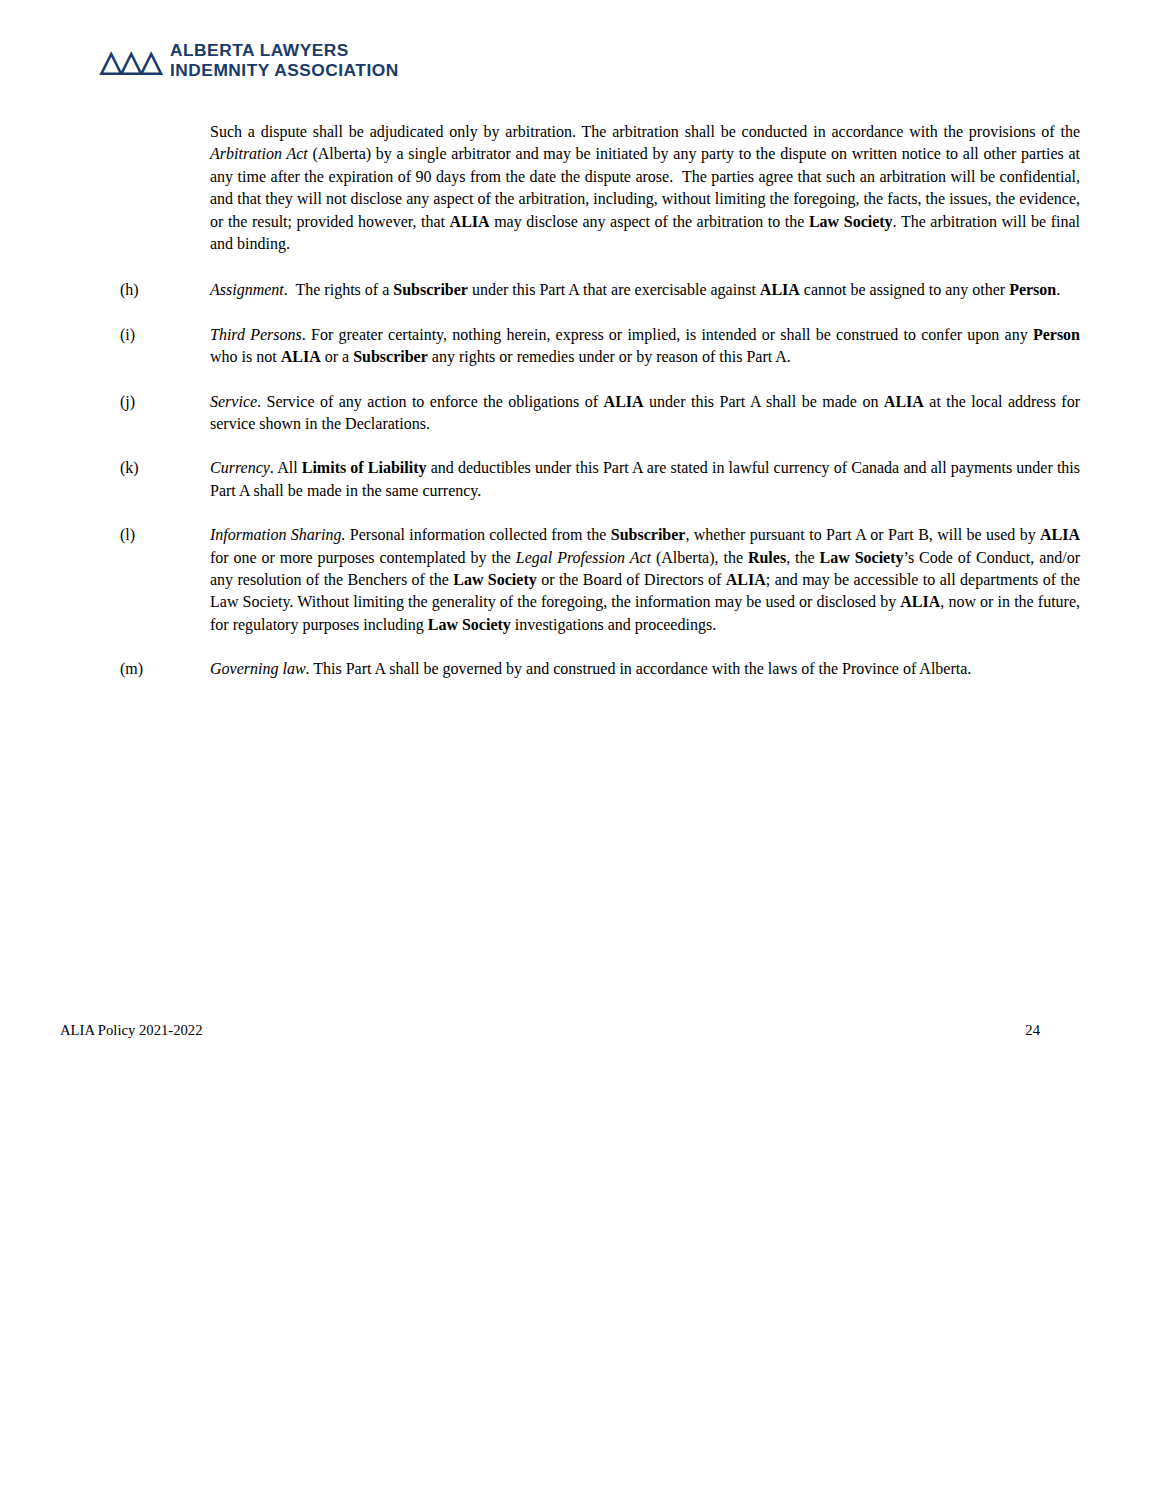△△△
ALBERTA LAWYERS
INDEMNITY ASSOCIATION
Such a dispute shall be adjudicated only by arbitration. The arbitration shall be conducted in accordance with the provisions of the Arbitration Act (Alberta) by a single arbitrator and may be initiated by any party to the dispute on written notice to all other parties at any time after the expiration of 90 days from the date the dispute arose. The parties agree that such an arbitration will be confidential, and that they will not disclose any aspect of the arbitration, including, without limiting the foregoing, the facts, the issues, the evidence, or the result; provided however, that ALIA may disclose any aspect of the arbitration to the Law Society. The arbitration will be final and binding.
(h)
Assignment. The rights of a Subscriber under this Part A that are exercisable against ALIA cannot be assigned to any other Person.
(i)
Third Persons. For greater certainty, nothing herein, express or implied, is intended or shall be construed to confer upon any Person who is not ALIA or a Subscriber any rights or remedies under or by reason of this Part A.
(j)
Service. Service of any action to enforce the obligations of ALIA under this Part A shall be made on ALIA at the local address for service shown in the Declarations.
(k)
Currency. All Limits of Liability and deductibles under this Part A are stated in lawful currency of Canada and all payments under this Part A shall be made in the same currency.
(l)
Information Sharing. Personal information collected from the Subscriber, whether pursuant to Part A or Part B, will be used by ALIA for one or more purposes contemplated by the Legal Profession Act (Alberta), the Rules, the Law Society’s Code of Conduct, and/or any resolution of the Benchers of the Law Society or the Board of Directors of ALIA; and may be accessible to all departments of the Law Society. Without limiting the generality of the foregoing, the information may be used or disclosed by ALIA, now or in the future, for regulatory purposes including Law Society investigations and proceedings.
(m)
Governing law. This Part A shall be governed by and construed in accordance with the laws of the Province of Alberta.
ALIA Policy 2021-2022
24